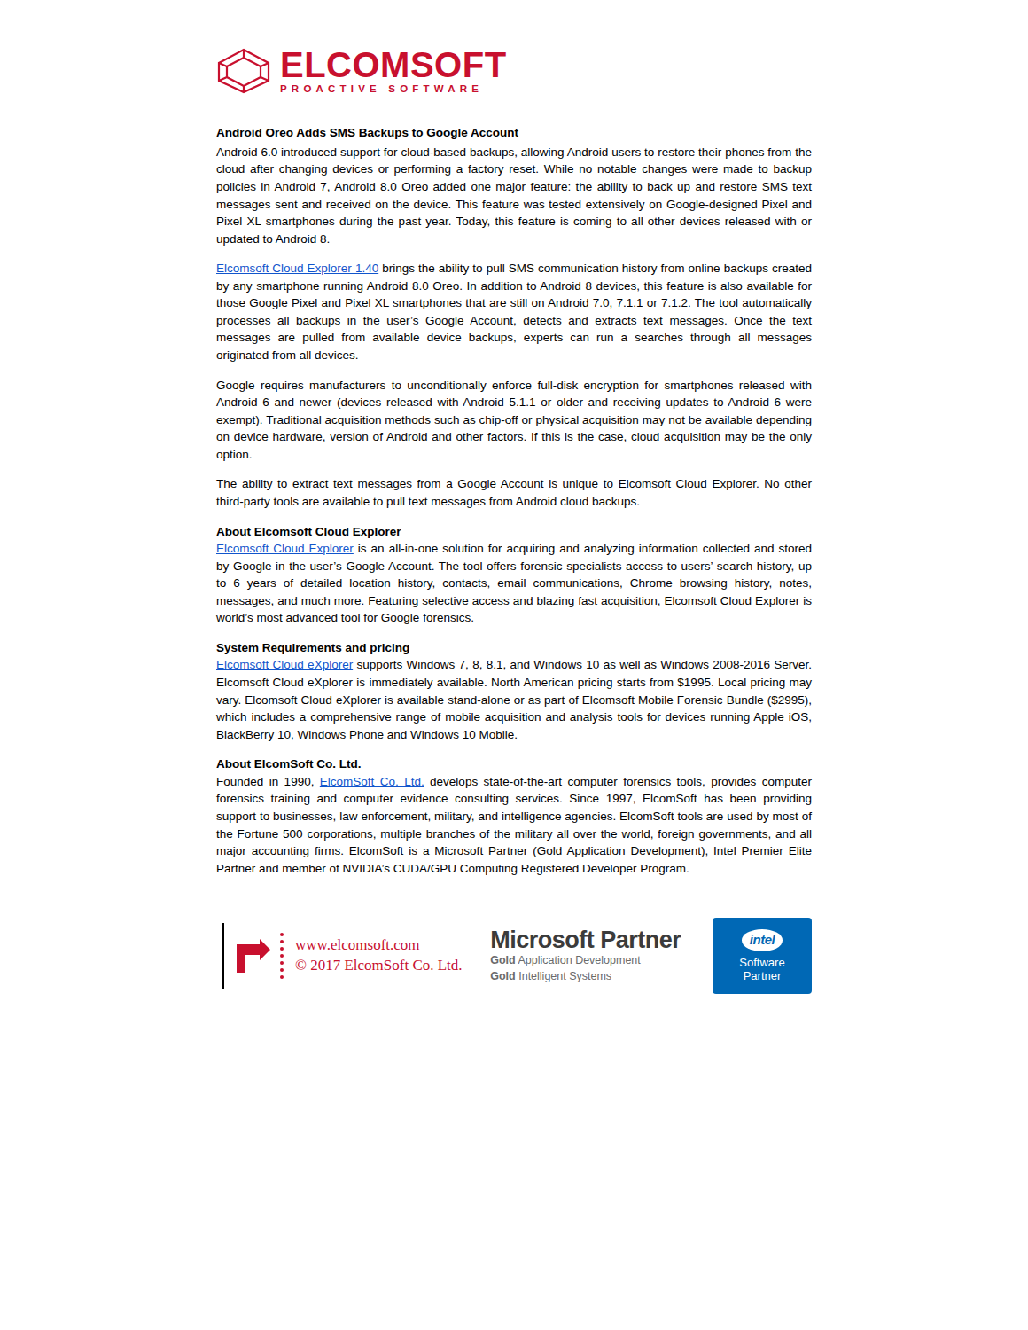ELCOMSOFT PROACTIVE SOFTWARE
Android Oreo Adds SMS Backups to Google Account
Android 6.0 introduced support for cloud-based backups, allowing Android users to restore their phones from the cloud after changing devices or performing a factory reset. While no notable changes were made to backup policies in Android 7, Android 8.0 Oreo added one major feature: the ability to back up and restore SMS text messages sent and received on the device. This feature was tested extensively on Google-designed Pixel and Pixel XL smartphones during the past year. Today, this feature is coming to all other devices released with or updated to Android 8.
Elcomsoft Cloud Explorer 1.40 brings the ability to pull SMS communication history from online backups created by any smartphone running Android 8.0 Oreo. In addition to Android 8 devices, this feature is also available for those Google Pixel and Pixel XL smartphones that are still on Android 7.0, 7.1.1 or 7.1.2. The tool automatically processes all backups in the user’s Google Account, detects and extracts text messages. Once the text messages are pulled from available device backups, experts can run a searches through all messages originated from all devices.
Google requires manufacturers to unconditionally enforce full-disk encryption for smartphones released with Android 6 and newer (devices released with Android 5.1.1 or older and receiving updates to Android 6 were exempt). Traditional acquisition methods such as chip-off or physical acquisition may not be available depending on device hardware, version of Android and other factors. If this is the case, cloud acquisition may be the only option.
The ability to extract text messages from a Google Account is unique to Elcomsoft Cloud Explorer. No other third-party tools are available to pull text messages from Android cloud backups.
About Elcomsoft Cloud Explorer
Elcomsoft Cloud Explorer is an all-in-one solution for acquiring and analyzing information collected and stored by Google in the user’s Google Account. The tool offers forensic specialists access to users’ search history, up to 6 years of detailed location history, contacts, email communications, Chrome browsing history, notes, messages, and much more. Featuring selective access and blazing fast acquisition, Elcomsoft Cloud Explorer is world’s most advanced tool for Google forensics.
System Requirements and pricing
Elcomsoft Cloud eXplorer supports Windows 7, 8, 8.1, and Windows 10 as well as Windows 2008-2016 Server. Elcomsoft Cloud eXplorer is immediately available. North American pricing starts from $1995. Local pricing may vary. Elcomsoft Cloud eXplorer is available stand-alone or as part of Elcomsoft Mobile Forensic Bundle ($2995), which includes a comprehensive range of mobile acquisition and analysis tools for devices running Apple iOS, BlackBerry 10, Windows Phone and Windows 10 Mobile.
About ElcomSoft Co. Ltd.
Founded in 1990, ElcomSoft Co. Ltd. develops state-of-the-art computer forensics tools, provides computer forensics training and computer evidence consulting services. Since 1997, ElcomSoft has been providing support to businesses, law enforcement, military, and intelligence agencies. ElcomSoft tools are used by most of the Fortune 500 corporations, multiple branches of the military all over the world, foreign governments, and all major accounting firms. ElcomSoft is a Microsoft Partner (Gold Application Development), Intel Premier Elite Partner and member of NVIDIA’s CUDA/GPU Computing Registered Developer Program.
www.elcomsoft.com
© 2017 ElcomSoft Co. Ltd.
Microsoft Partner
Gold Application Development
Gold Intelligent Systems
intel
Software
Partner